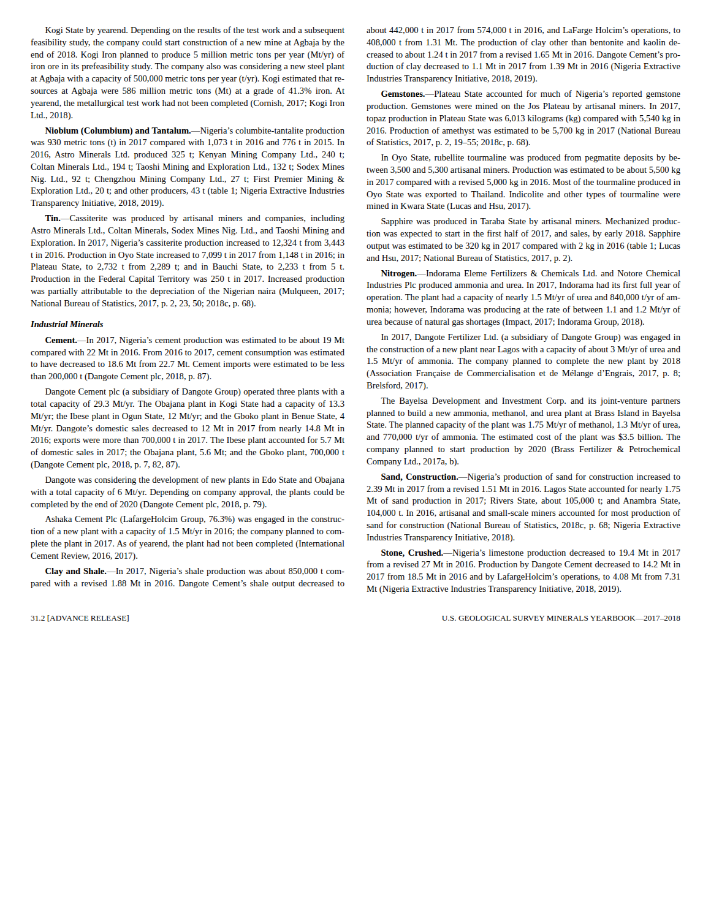Kogi State by yearend. Depending on the results of the test work and a subsequent feasibility study, the company could start construction of a new mine at Agbaja by the end of 2018. Kogi Iron planned to produce 5 million metric tons per year (Mt/yr) of iron ore in its prefeasibility study. The company also was considering a new steel plant at Agbaja with a capacity of 500,000 metric tons per year (t/yr). Kogi estimated that resources at Agbaja were 586 million metric tons (Mt) at a grade of 41.3% iron. At yearend, the metallurgical test work had not been completed (Cornish, 2017; Kogi Iron Ltd., 2018).
Niobium (Columbium) and Tantalum.—Nigeria’s columbite-tantalite production was 930 metric tons (t) in 2017 compared with 1,073 t in 2016 and 776 t in 2015. In 2016, Astro Minerals Ltd. produced 325 t; Kenyan Mining Company Ltd., 240 t; Coltan Minerals Ltd., 194 t; Taoshi Mining and Exploration Ltd., 132 t; Sodex Mines Nig. Ltd., 92 t; Chengzhou Mining Company Ltd., 27 t; First Premier Mining & Exploration Ltd., 20 t; and other producers, 43 t (table 1; Nigeria Extractive Industries Transparency Initiative, 2018, 2019).
Tin.—Cassiterite was produced by artisanal miners and companies, including Astro Minerals Ltd., Coltan Minerals, Sodex Mines Nig. Ltd., and Taoshi Mining and Exploration. In 2017, Nigeria’s cassiterite production increased to 12,324 t from 3,443 t in 2016. Production in Oyo State increased to 7,099 t in 2017 from 1,148 t in 2016; in Plateau State, to 2,732 t from 2,289 t; and in Bauchi State, to 2,233 t from 5 t. Production in the Federal Capital Territory was 250 t in 2017. Increased production was partially attributable to the depreciation of the Nigerian naira (Mulqueen, 2017; National Bureau of Statistics, 2017, p. 2, 23, 50; 2018c, p. 68).
Industrial Minerals
Cement.—In 2017, Nigeria’s cement production was estimated to be about 19 Mt compared with 22 Mt in 2016. From 2016 to 2017, cement consumption was estimated to have decreased to 18.6 Mt from 22.7 Mt. Cement imports were estimated to be less than 200,000 t (Dangote Cement plc, 2018, p. 87).
Dangote Cement plc (a subsidiary of Dangote Group) operated three plants with a total capacity of 29.3 Mt/yr. The Obajana plant in Kogi State had a capacity of 13.3 Mt/yr; the Ibese plant in Ogun State, 12 Mt/yr; and the Gboko plant in Benue State, 4 Mt/yr. Dangote’s domestic sales decreased to 12 Mt in 2017 from nearly 14.8 Mt in 2016; exports were more than 700,000 t in 2017. The Ibese plant accounted for 5.7 Mt of domestic sales in 2017; the Obajana plant, 5.6 Mt; and the Gboko plant, 700,000 t (Dangote Cement plc, 2018, p. 7, 82, 87).
Dangote was considering the development of new plants in Edo State and Obajana with a total capacity of 6 Mt/yr. Depending on company approval, the plants could be completed by the end of 2020 (Dangote Cement plc, 2018, p. 79).
Ashaka Cement Plc (LafargeHolcim Group, 76.3%) was engaged in the construction of a new plant with a capacity of 1.5 Mt/yr in 2016; the company planned to complete the plant in 2017. As of yearend, the plant had not been completed (International Cement Review, 2016, 2017).
Clay and Shale.—In 2017, Nigeria’s shale production was about 850,000 t compared with a revised 1.88 Mt in 2016. Dangote Cement’s shale output decreased to about 442,000 t in 2017 from 574,000 t in 2016, and LaFarge Holcim’s operations, to 408,000 t from 1.31 Mt. The production of clay other than bentonite and kaolin decreased to about 1.24 t in 2017 from a revised 1.65 Mt in 2016. Dangote Cement’s production of clay decreased to 1.1 Mt in 2017 from 1.39 Mt in 2016 (Nigeria Extractive Industries Transparency Initiative, 2018, 2019).
Gemstones.—Plateau State accounted for much of Nigeria’s reported gemstone production. Gemstones were mined on the Jos Plateau by artisanal miners. In 2017, topaz production in Plateau State was 6,013 kilograms (kg) compared with 5,540 kg in 2016. Production of amethyst was estimated to be 5,700 kg in 2017 (National Bureau of Statistics, 2017, p. 2, 19–55; 2018c, p. 68).
In Oyo State, rubellite tourmaline was produced from pegmatite deposits by between 3,500 and 5,300 artisanal miners. Production was estimated to be about 5,500 kg in 2017 compared with a revised 5,000 kg in 2016. Most of the tourmaline produced in Oyo State was exported to Thailand. Indicolite and other types of tourmaline were mined in Kwara State (Lucas and Hsu, 2017).
Sapphire was produced in Taraba State by artisanal miners. Mechanized production was expected to start in the first half of 2017, and sales, by early 2018. Sapphire output was estimated to be 320 kg in 2017 compared with 2 kg in 2016 (table 1; Lucas and Hsu, 2017; National Bureau of Statistics, 2017, p. 2).
Nitrogen.—Indorama Eleme Fertilizers & Chemicals Ltd. and Notore Chemical Industries Plc produced ammonia and urea. In 2017, Indorama had its first full year of operation. The plant had a capacity of nearly 1.5 Mt/yr of urea and 840,000 t/yr of ammonia; however, Indorama was producing at the rate of between 1.1 and 1.2 Mt/yr of urea because of natural gas shortages (Impact, 2017; Indorama Group, 2018).
In 2017, Dangote Fertilizer Ltd. (a subsidiary of Dangote Group) was engaged in the construction of a new plant near Lagos with a capacity of about 3 Mt/yr of urea and 1.5 Mt/yr of ammonia. The company planned to complete the new plant by 2018 (Association Française de Commercialisation et de Mélange d’Engrais, 2017, p. 8; Brelsford, 2017).
The Bayelsa Development and Investment Corp. and its joint-venture partners planned to build a new ammonia, methanol, and urea plant at Brass Island in Bayelsa State. The planned capacity of the plant was 1.75 Mt/yr of methanol, 1.3 Mt/yr of urea, and 770,000 t/yr of ammonia. The estimated cost of the plant was $3.5 billion. The company planned to start production by 2020 (Brass Fertilizer & Petrochemical Company Ltd., 2017a, b).
Sand, Construction.—Nigeria’s production of sand for construction increased to 2.39 Mt in 2017 from a revised 1.51 Mt in 2016. Lagos State accounted for nearly 1.75 Mt of sand production in 2017; Rivers State, about 105,000 t; and Anambra State, 104,000 t. In 2016, artisanal and small-scale miners accounted for most production of sand for construction (National Bureau of Statistics, 2018c, p. 68; Nigeria Extractive Industries Transparency Initiative, 2018).
Stone, Crushed.—Nigeria’s limestone production decreased to 19.4 Mt in 2017 from a revised 27 Mt in 2016. Production by Dangote Cement decreased to 14.2 Mt in 2017 from 18.5 Mt in 2016 and by LafargeHolcim’s operations, to 4.08 Mt from 7.31 Mt (Nigeria Extractive Industries Transparency Initiative, 2018, 2019).
31.2 [ADVANCE RELEASE]
U.S. GEOLOGICAL SURVEY MINERALS YEARBOOK—2017–2018